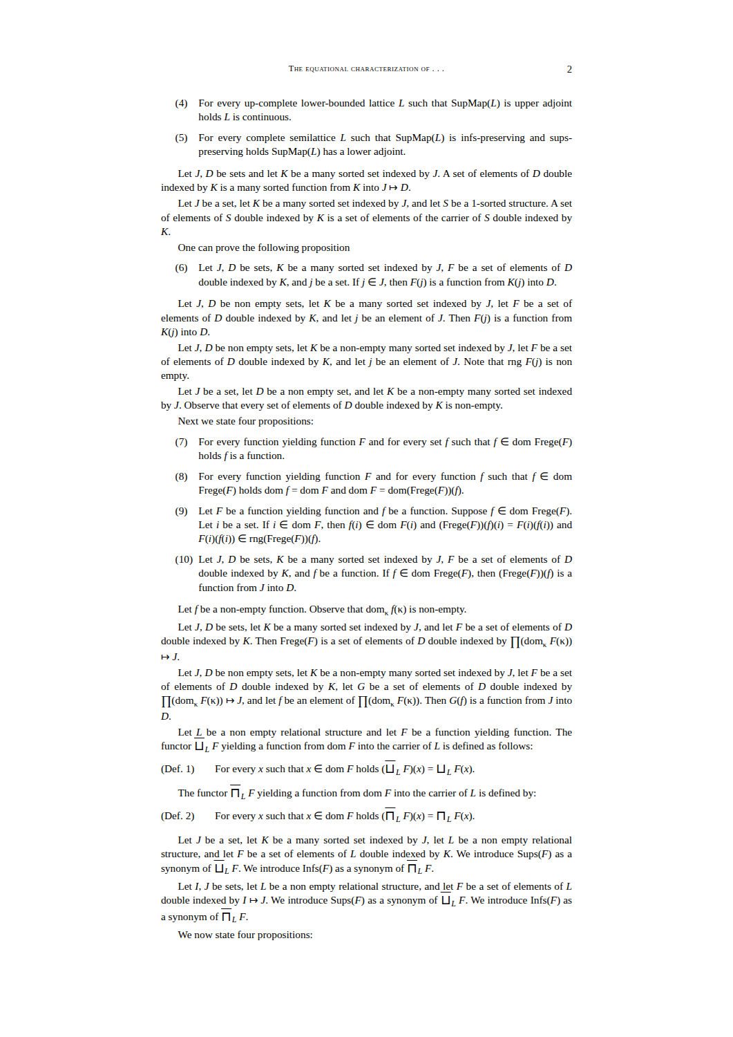The equational characterization of . . . 2
(4) For every up-complete lower-bounded lattice L such that SupMap(L) is upper adjoint holds L is continuous.
(5) For every complete semilattice L such that SupMap(L) is infs-preserving and sups-preserving holds SupMap(L) has a lower adjoint.
Let J, D be sets and let K be a many sorted set indexed by J. A set of elements of D double indexed by K is a many sorted function from K into J ↦ D.
Let J be a set, let K be a many sorted set indexed by J, and let S be a 1-sorted structure. A set of elements of S double indexed by K is a set of elements of the carrier of S double indexed by K.
One can prove the following proposition
(6) Let J, D be sets, K be a many sorted set indexed by J, F be a set of elements of D double indexed by K, and j be a set. If j ∈ J, then F(j) is a function from K(j) into D.
Let J, D be non empty sets, let K be a many sorted set indexed by J, let F be a set of elements of D double indexed by K, and let j be an element of J. Then F(j) is a function from K(j) into D.
Let J, D be non empty sets, let K be a non-empty many sorted set indexed by J, let F be a set of elements of D double indexed by K, and let j be an element of J. Note that rng F(j) is non empty.
Let J be a set, let D be a non empty set, and let K be a non-empty many sorted set indexed by J. Observe that every set of elements of D double indexed by K is non-empty.
Next we state four propositions:
(7) For every function yielding function F and for every set f such that f ∈ dom Frege(F) holds f is a function.
(8) For every function yielding function F and for every function f such that f ∈ dom Frege(F) holds dom f = dom F and dom F = dom(Frege(F))(f).
(9) Let F be a function yielding function and f be a function. Suppose f ∈ dom Frege(F). Let i be a set. If i ∈ dom F, then f(i) ∈ dom F(i) and (Frege(F))(f)(i) = F(i)(f(i)) and F(i)(f(i)) ∈ rng(Frege(F))(f).
(10) Let J, D be sets, K be a many sorted set indexed by J, F be a set of elements of D double indexed by K, and f be a function. If f ∈ dom Frege(F), then (Frege(F))(f) is a function from J into D.
Let f be a non-empty function. Observe that domκ f(κ) is non-empty.
Let J, D be sets, let K be a many sorted set indexed by J, and let F be a set of elements of D double indexed by K. Then Frege(F) is a set of elements of D double indexed by ∏(domκ F(κ)) ↦ J.
Let J, D be non empty sets, let K be a non-empty many sorted set indexed by J, let F be a set of elements of D double indexed by K, let G be a set of elements of D double indexed by ∏(domκ F(κ)) ↦ J, and let f be an element of ∏(domκ F(κ)). Then G(f) is a function from J into D.
Let L be a non empty relational structure and let F be a function yielding function. The functor ⊔L F yielding a function from dom F into the carrier of L is defined as follows:
(Def. 1) For every x such that x ∈ dom F holds (⊔L F)(x) = ⊔L F(x).
The functor ⊓L F yielding a function from dom F into the carrier of L is defined by:
(Def. 2) For every x such that x ∈ dom F holds (⊓L F)(x) = ⊓L F(x).
Let J be a set, let K be a many sorted set indexed by J, let L be a non empty relational structure, and let F be a set of elements of L double indexed by K. We introduce Sups(F) as a synonym of ⊔L F. We introduce Infs(F) as a synonym of ⊓L F.
Let I, J be sets, let L be a non empty relational structure, and let F be a set of elements of L double indexed by I ↦ J. We introduce Sups(F) as a synonym of ⊔L F. We introduce Infs(F) as a synonym of ⊓L F.
We now state four propositions: